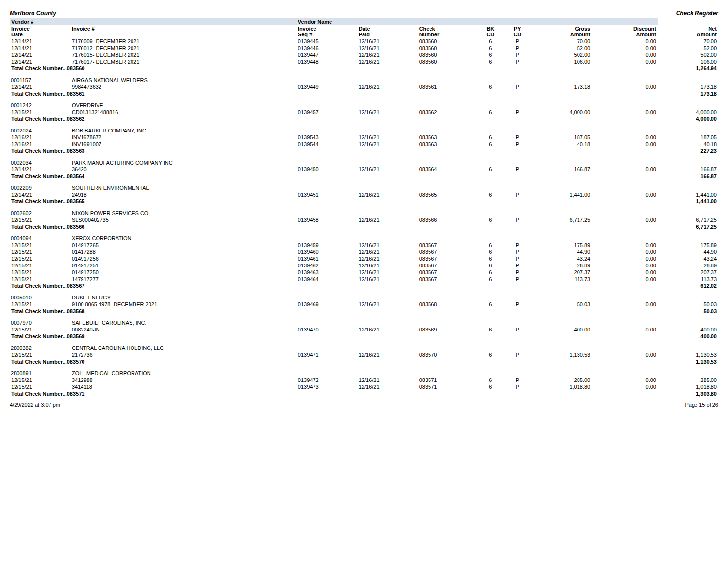Marlboro County Check Register
| Vendor # | Vendor Name |
| --- | --- |
| Invoice Date | Invoice # | Invoice Seq # | Date Paid | Check Number | BK CD | PY CD | Gross Amount | Discount Amount | Net Amount |
| 12/14/21 | 7176009- DECEMBER 2021 | 0139445 | 12/16/21 | 083560 | 6 | P | 70.00 | 0.00 | 70.00 |
| 12/14/21 | 7176012- DECEMBER 2021 | 0139446 | 12/16/21 | 083560 | 6 | P | 52.00 | 0.00 | 52.00 |
| 12/14/21 | 7176015- DECEMBER 2021 | 0139447 | 12/16/21 | 083560 | 6 | P | 502.00 | 0.00 | 502.00 |
| 12/14/21 | 7176017- DECEMBER 2021 | 0139448 | 12/16/21 | 083560 | 6 | P | 106.00 | 0.00 | 106.00 |
| Total Check Number...083560 | | | | | | | | 1,264.94 |
| 0001157 | AIRGAS NATIONAL WELDERS |
| 12/14/21 | 9984473632 | 0139449 | 12/16/21 | 083561 | 6 | P | 173.18 | 0.00 | 173.18 |
| Total Check Number...083561 | | | | | | | | 173.18 |
| 0001242 | OVERDRIVE |
| 12/15/21 | CD0131321488816 | 0139457 | 12/16/21 | 083562 | 6 | P | 4,000.00 | 0.00 | 4,000.00 |
| Total Check Number...083562 | | | | | | | | 4,000.00 |
| 0002024 | BOB BARKER COMPANY, INC. |
| 12/16/21 | INV1678672 | 0139543 | 12/16/21 | 083563 | 6 | P | 187.05 | 0.00 | 187.05 |
| 12/16/21 | INV1691007 | 0139544 | 12/16/21 | 083563 | 6 | P | 40.18 | 0.00 | 40.18 |
| Total Check Number...083563 | | | | | | | | 227.23 |
| 0002034 | PARK MANUFACTURING COMPANY INC |
| 12/14/21 | 36420 | 0139450 | 12/16/21 | 083564 | 6 | P | 166.87 | 0.00 | 166.87 |
| Total Check Number...083564 | | | | | | | | 166.87 |
| 0002209 | SOUTHERN ENVIRONMENTAL |
| 12/14/21 | 24918 | 0139451 | 12/16/21 | 083565 | 6 | P | 1,441.00 | 0.00 | 1,441.00 |
| Total Check Number...083565 | | | | | | | | 1,441.00 |
| 0002602 | NIXON POWER SERVICES CO. |
| 12/15/21 | SLS000402735 | 0139458 | 12/16/21 | 083566 | 6 | P | 6,717.25 | 0.00 | 6,717.25 |
| Total Check Number...083566 | | | | | | | | 6,717.25 |
| 0004094 | XEROX CORPORATION |
| 12/15/21 | 014917265 | 0139459 | 12/16/21 | 083567 | 6 | P | 175.89 | 0.00 | 175.89 |
| 12/15/21 | 01417288 | 0139460 | 12/16/21 | 083567 | 6 | P | 44.90 | 0.00 | 44.90 |
| 12/15/21 | 014917256 | 0139461 | 12/16/21 | 083567 | 6 | P | 43.24 | 0.00 | 43.24 |
| 12/15/21 | 014917251 | 0139462 | 12/16/21 | 083567 | 6 | P | 26.89 | 0.00 | 26.89 |
| 12/15/21 | 014917250 | 0139463 | 12/16/21 | 083567 | 6 | P | 207.37 | 0.00 | 207.37 |
| 12/15/21 | 147917277 | 0139464 | 12/16/21 | 083567 | 6 | P | 113.73 | 0.00 | 113.73 |
| Total Check Number...083567 | | | | | | | | 612.02 |
| 0005010 | DUKE ENERGY |
| 12/15/21 | 9100 8065 4978- DECEMBER 2021 | 0139469 | 12/16/21 | 083568 | 6 | P | 50.03 | 0.00 | 50.03 |
| Total Check Number...083568 | | | | | | | | 50.03 |
| 0007970 | SAFEBUILT CAROLINAS, INC. |
| 12/15/21 | 0082240-IN | 0139470 | 12/16/21 | 083569 | 6 | P | 400.00 | 0.00 | 400.00 |
| Total Check Number...083569 | | | | | | | | 400.00 |
| 2800382 | CENTRAL CAROLINA HOLDING, LLC |
| 12/15/21 | 2172736 | 0139471 | 12/16/21 | 083570 | 6 | P | 1,130.53 | 0.00 | 1,130.53 |
| Total Check Number...083570 | | | | | | | | 1,130.53 |
| 2800891 | ZOLL MEDICAL CORPORATION |
| 12/15/21 | 3412988 | 0139472 | 12/16/21 | 083571 | 6 | P | 285.00 | 0.00 | 285.00 |
| 12/15/21 | 3414118 | 0139473 | 12/16/21 | 083571 | 6 | P | 1,018.80 | 0.00 | 1,018.80 |
| Total Check Number...083571 | | | | | | | | 1,303.80 |
4/29/2022 at 3:07 pm Page 15 of 26